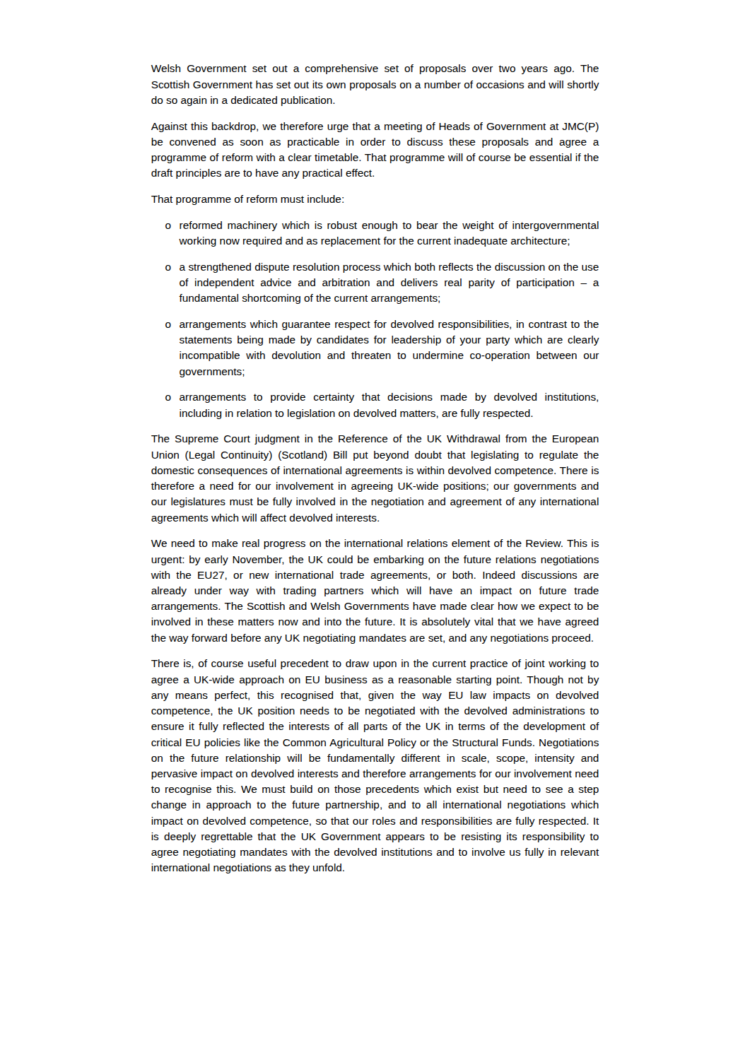Welsh Government set out a comprehensive set of proposals over two years ago. The Scottish Government has set out its own proposals on a number of occasions and will shortly do so again in a dedicated publication.
Against this backdrop, we therefore urge that a meeting of Heads of Government at JMC(P) be convened as soon as practicable in order to discuss these proposals and agree a programme of reform with a clear timetable. That programme will of course be essential if the draft principles are to have any practical effect.
That programme of reform must include:
reformed machinery which is robust enough to bear the weight of intergovernmental working now required and as replacement for the current inadequate architecture;
a strengthened dispute resolution process which both reflects the discussion on the use of independent advice and arbitration and delivers real parity of participation – a fundamental shortcoming of the current arrangements;
arrangements which guarantee respect for devolved responsibilities, in contrast to the statements being made by candidates for leadership of your party which are clearly incompatible with devolution and threaten to undermine co-operation between our governments;
arrangements to provide certainty that decisions made by devolved institutions, including in relation to legislation on devolved matters, are fully respected.
The Supreme Court judgment in the Reference of the UK Withdrawal from the European Union (Legal Continuity) (Scotland) Bill put beyond doubt that legislating to regulate the domestic consequences of international agreements is within devolved competence. There is therefore a need for our involvement in agreeing UK-wide positions; our governments and our legislatures must be fully involved in the negotiation and agreement of any international agreements which will affect devolved interests.
We need to make real progress on the international relations element of the Review. This is urgent: by early November, the UK could be embarking on the future relations negotiations with the EU27, or new international trade agreements, or both. Indeed discussions are already under way with trading partners which will have an impact on future trade arrangements. The Scottish and Welsh Governments have made clear how we expect to be involved in these matters now and into the future. It is absolutely vital that we have agreed the way forward before any UK negotiating mandates are set, and any negotiations proceed.
There is, of course useful precedent to draw upon in the current practice of joint working to agree a UK-wide approach on EU business as a reasonable starting point. Though not by any means perfect, this recognised that, given the way EU law impacts on devolved competence, the UK position needs to be negotiated with the devolved administrations to ensure it fully reflected the interests of all parts of the UK in terms of the development of critical EU policies like the Common Agricultural Policy or the Structural Funds. Negotiations on the future relationship will be fundamentally different in scale, scope, intensity and pervasive impact on devolved interests and therefore arrangements for our involvement need to recognise this. We must build on those precedents which exist but need to see a step change in approach to the future partnership, and to all international negotiations which impact on devolved competence, so that our roles and responsibilities are fully respected. It is deeply regrettable that the UK Government appears to be resisting its responsibility to agree negotiating mandates with the devolved institutions and to involve us fully in relevant international negotiations as they unfold.